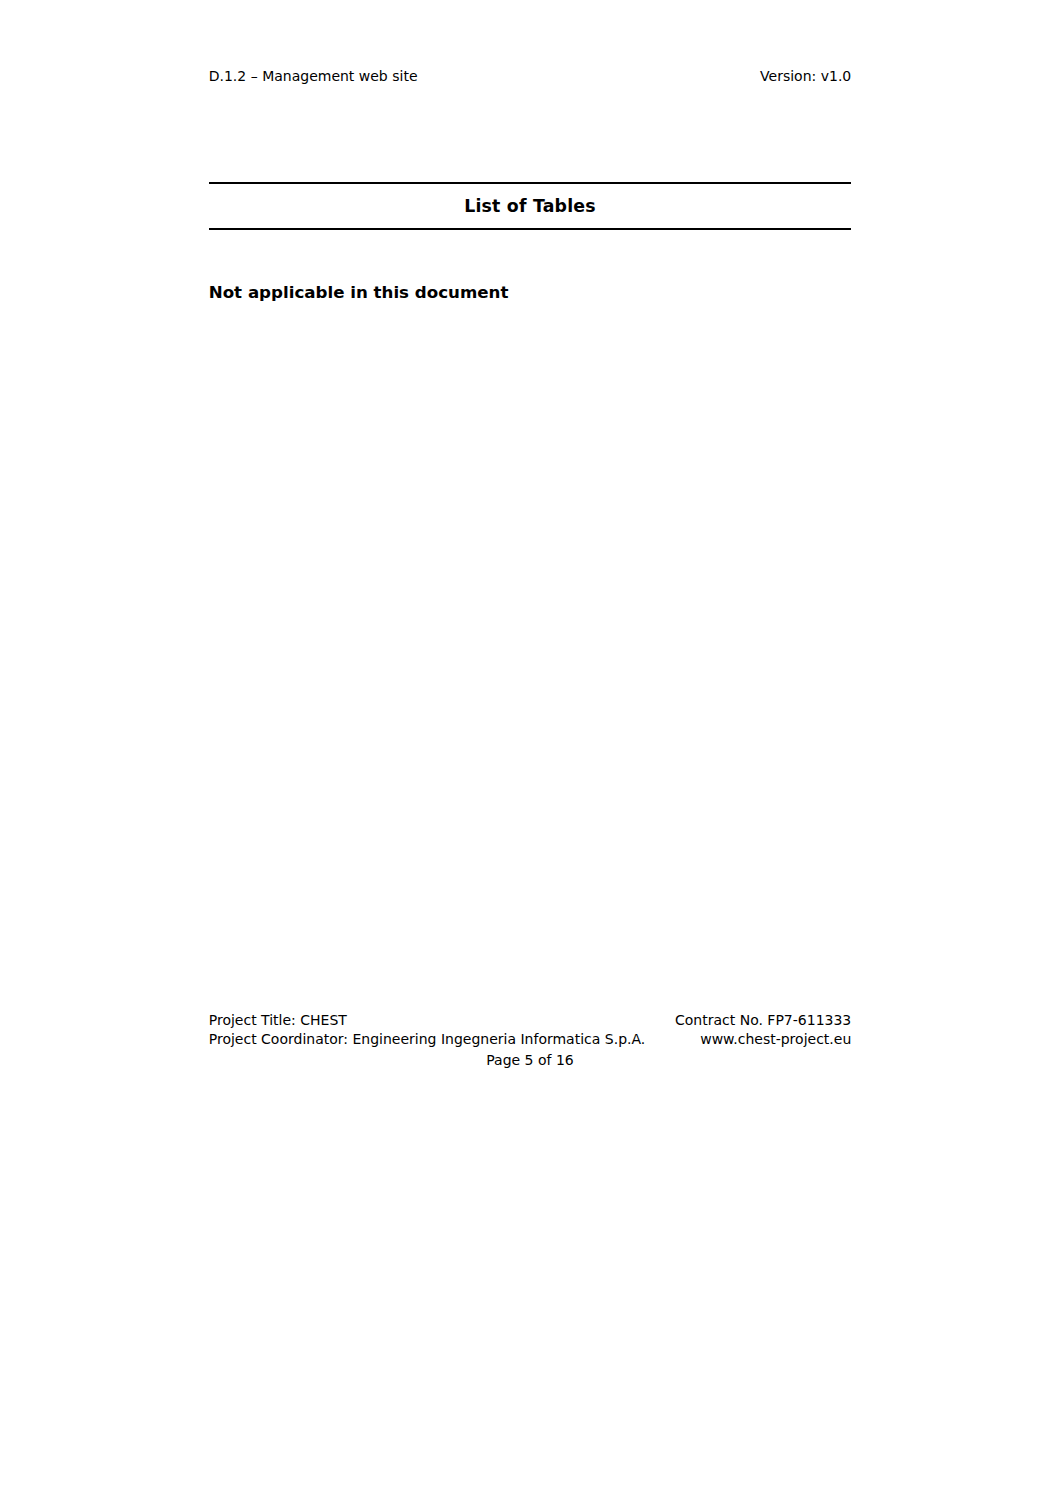D.1.2 – Management web site
Version: v1.0
List of Tables
Not applicable in this document
Project Title: CHEST
Contract No. FP7-611333
Project Coordinator: Engineering Ingegneria Informatica S.p.A.
www.chest-project.eu
Page 5 of 16